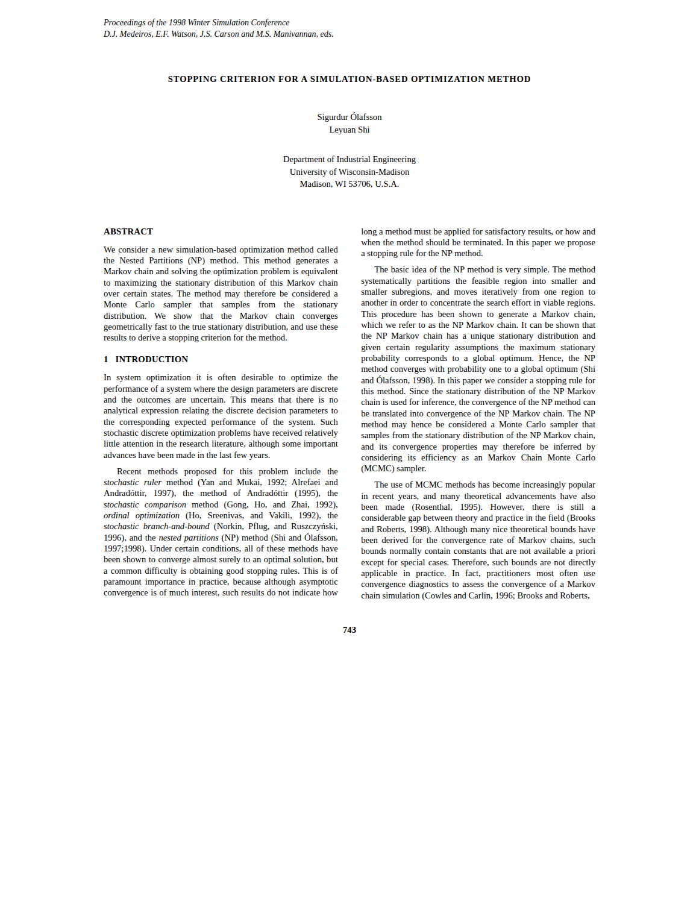Proceedings of the 1998 Winter Simulation Conference
D.J. Medeiros, E.F. Watson, J.S. Carson and M.S. Manivannan, eds.
Stopping Criterion for a Simulation-Based Optimization Method
Sigurdur Ólafsson
Leyuan Shi
Department of Industrial Engineering
University of Wisconsin-Madison
Madison, WI 53706, U.S.A.
Abstract
We consider a new simulation-based optimization method called the Nested Partitions (NP) method. This method generates a Markov chain and solving the optimization problem is equivalent to maximizing the stationary distribution of this Markov chain over certain states. The method may therefore be considered a Monte Carlo sampler that samples from the stationary distribution. We show that the Markov chain converges geometrically fast to the true stationary distribution, and use these results to derive a stopping criterion for the method.
1 Introduction
In system optimization it is often desirable to optimize the performance of a system where the design parameters are discrete and the outcomes are uncertain. This means that there is no analytical expression relating the discrete decision parameters to the corresponding expected performance of the system. Such stochastic discrete optimization problems have received relatively little attention in the research literature, although some important advances have been made in the last few years.
Recent methods proposed for this problem include the stochastic ruler method (Yan and Mukai, 1992; Alrefaei and Andradóttir, 1997), the method of Andradóttir (1995), the stochastic comparison method (Gong, Ho, and Zhai, 1992), ordinal optimization (Ho, Sreenivas, and Vakili, 1992), the stochastic branch-and-bound (Norkin, Pflug, and Ruszczyński, 1996), and the nested partitions (NP) method (Shi and Ólafsson, 1997;1998). Under certain conditions, all of these methods have been shown to converge almost surely to an optimal solution, but a common difficulty is obtaining good stopping rules. This is of paramount importance in practice, because although asymptotic convergence is of much interest, such results do not indicate how long a method must be applied for satisfactory results, or how and when the method should be terminated. In this paper we propose a stopping rule for the NP method.
The basic idea of the NP method is very simple. The method systematically partitions the feasible region into smaller and smaller subregions, and moves iteratively from one region to another in order to concentrate the search effort in viable regions. This procedure has been shown to generate a Markov chain, which we refer to as the NP Markov chain. It can be shown that the NP Markov chain has a unique stationary distribution and given certain regularity assumptions the maximum stationary probability corresponds to a global optimum. Hence, the NP method converges with probability one to a global optimum (Shi and Ólafsson, 1998). In this paper we consider a stopping rule for this method. Since the stationary distribution of the NP Markov chain is used for inference, the convergence of the NP method can be translated into convergence of the NP Markov chain. The NP method may hence be considered a Monte Carlo sampler that samples from the stationary distribution of the NP Markov chain, and its convergence properties may therefore be inferred by considering its efficiency as an Markov Chain Monte Carlo (MCMC) sampler.
The use of MCMC methods has become increasingly popular in recent years, and many theoretical advancements have also been made (Rosenthal, 1995). However, there is still a considerable gap between theory and practice in the field (Brooks and Roberts, 1998). Although many nice theoretical bounds have been derived for the convergence rate of Markov chains, such bounds normally contain constants that are not available a priori except for special cases. Therefore, such bounds are not directly applicable in practice. In fact, practitioners most often use convergence diagnostics to assess the convergence of a Markov chain simulation (Cowles and Carlin, 1996; Brooks and Roberts,
743